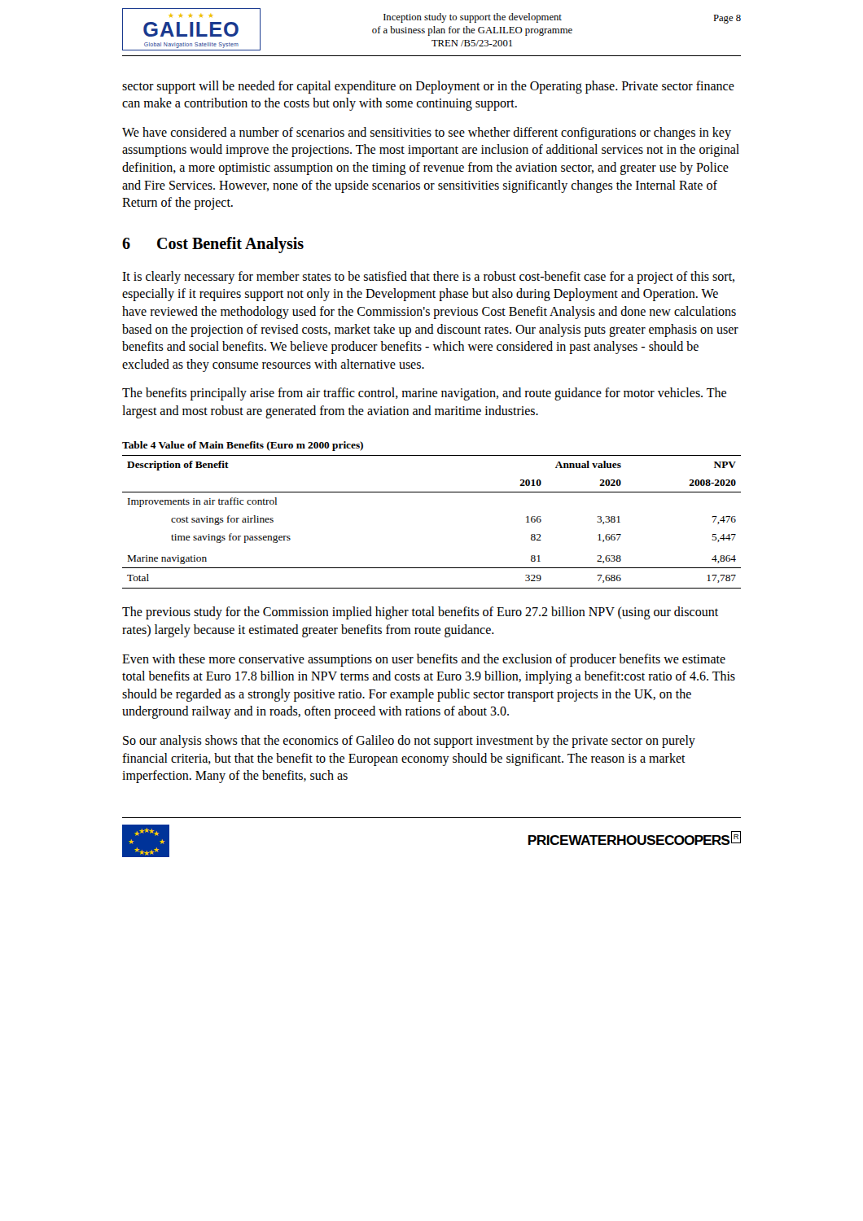★ ★ ★ ★ ★
GALILEO
Global Navigation Satellite System
Inception study to support the development
of a business plan for the GALILEO programme
TREN /B5/23-2001
Page 8
sector support will be needed for capital expenditure on Deployment or in the Operating phase. Private sector finance can make a contribution to the costs but only with some continuing support.
We have considered a number of scenarios and sensitivities to see whether different configurations or changes in key assumptions would improve the projections. The most important are inclusion of additional services not in the original definition, a more optimistic assumption on the timing of revenue from the aviation sector, and greater use by Police and Fire Services. However, none of the upside scenarios or sensitivities significantly changes the Internal Rate of Return of the project.
6 Cost Benefit Analysis
It is clearly necessary for member states to be satisfied that there is a robust cost-benefit case for a project of this sort, especially if it requires support not only in the Development phase but also during Deployment and Operation. We have reviewed the methodology used for the Commission's previous Cost Benefit Analysis and done new calculations based on the projection of revised costs, market take up and discount rates. Our analysis puts greater emphasis on user benefits and social benefits. We believe producer benefits - which were considered in past analyses - should be excluded as they consume resources with alternative uses.
The benefits principally arise from air traffic control, marine navigation, and route guidance for motor vehicles. The largest and most robust are generated from the aviation and maritime industries.
Table 4 Value of Main Benefits (Euro m 2000 prices)
| Description of Benefit | Annual values | NPV |
| --- | --- | --- |
| | 2010 | 2020 | 2008-2020 |
| Improvements in air traffic control | | | |
| cost savings for airlines | 166 | 3,381 | 7,476 |
| time savings for passengers | 82 | 1,667 | 5,447 |
| Marine navigation | 81 | 2,638 | 4,864 |
| Total | 329 | 7,686 | 17,787 |
The previous study for the Commission implied higher total benefits of Euro 27.2 billion NPV (using our discount rates) largely because it estimated greater benefits from route guidance.
Even with these more conservative assumptions on user benefits and the exclusion of producer benefits we estimate total benefits at Euro 17.8 billion in NPV terms and costs at Euro 3.9 billion, implying a benefit:cost ratio of 4.6. This should be regarded as a strongly positive ratio. For example public sector transport projects in the UK, on the underground railway and in roads, often proceed with rations of about 3.0.
So our analysis shows that the economics of Galileo do not support investment by the private sector on purely financial criteria, but that the benefit to the European economy should be significant. The reason is a market imperfection. Many of the benefits, such as
★ ★ ★ ★ ★ ★ ★ ★ ★ ★ ★ ★
PRICEWATERHOUSECOOPERS R